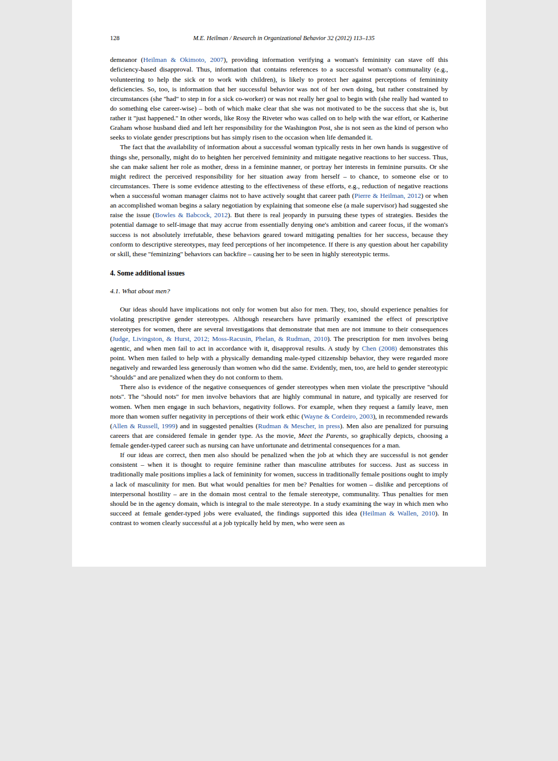128
M.E. Heilman / Research in Organizational Behavior 32 (2012) 113–135
demeanor (Heilman & Okimoto, 2007), providing information verifying a woman's femininity can stave off this deficiency-based disapproval. Thus, information that contains references to a successful woman's communality (e.g., volunteering to help the sick or to work with children), is likely to protect her against perceptions of femininity deficiencies. So, too, is information that her successful behavior was not of her own doing, but rather constrained by circumstances (she ''had'' to step in for a sick co-worker) or was not really her goal to begin with (she really had wanted to do something else career-wise) – both of which make clear that she was not motivated to be the success that she is, but rather it ''just happened.'' In other words, like Rosy the Riveter who was called on to help with the war effort, or Katherine Graham whose husband died and left her responsibility for the Washington Post, she is not seen as the kind of person who seeks to violate gender prescriptions but has simply risen to the occasion when life demanded it.
The fact that the availability of information about a successful woman typically rests in her own hands is suggestive of things she, personally, might do to heighten her perceived femininity and mitigate negative reactions to her success. Thus, she can make salient her role as mother, dress in a feminine manner, or portray her interests in feminine pursuits. Or she might redirect the perceived responsibility for her situation away from herself – to chance, to someone else or to circumstances. There is some evidence attesting to the effectiveness of these efforts, e.g., reduction of negative reactions when a successful woman manager claims not to have actively sought that career path (Pierre & Heilman, 2012) or when an accomplished woman begins a salary negotiation by explaining that someone else (a male supervisor) had suggested she raise the issue (Bowles & Babcock, 2012). But there is real jeopardy in pursuing these types of strategies. Besides the potential damage to self-image that may accrue from essentially denying one's ambition and career focus, if the woman's success is not absolutely irrefutable, these behaviors geared toward mitigating penalties for her success, because they conform to descriptive stereotypes, may feed perceptions of her incompetence. If there is any question about her capability or skill, these ''feminizing'' behaviors can backfire – causing her to be seen in highly stereotypic terms.
4. Some additional issues
4.1. What about men?
Our ideas should have implications not only for women but also for men. They, too, should experience penalties for violating prescriptive gender stereotypes. Although researchers have primarily examined the effect of prescriptive stereotypes for women, there are several investigations that demonstrate that men are not immune to their consequences (Judge, Livingston, & Hurst, 2012; Moss-Racusin, Phelan, & Rudman, 2010). The prescription for men involves being agentic, and when men fail to act in accordance with it, disapproval results. A study by Chen (2008) demonstrates this point. When men failed to help with a physically demanding male-typed citizenship behavior, they were regarded more negatively and rewarded less generously than women who did the same. Evidently, men, too, are held to gender stereotypic ''shoulds'' and are penalized when they do not conform to them.
There also is evidence of the negative consequences of gender stereotypes when men violate the prescriptive ''should nots''. The ''should nots'' for men involve behaviors that are highly communal in nature, and typically are reserved for women. When men engage in such behaviors, negativity follows. For example, when they request a family leave, men more than women suffer negativity in perceptions of their work ethic (Wayne & Cordeiro, 2003), in recommended rewards (Allen & Russell, 1999) and in suggested penalties (Rudman & Mescher, in press). Men also are penalized for pursuing careers that are considered female in gender type. As the movie, Meet the Parents, so graphically depicts, choosing a female gender-typed career such as nursing can have unfortunate and detrimental consequences for a man.
If our ideas are correct, then men also should be penalized when the job at which they are successful is not gender consistent – when it is thought to require feminine rather than masculine attributes for success. Just as success in traditionally male positions implies a lack of femininity for women, success in traditionally female positions ought to imply a lack of masculinity for men. But what would penalties for men be? Penalties for women – dislike and perceptions of interpersonal hostility – are in the domain most central to the female stereotype, communality. Thus penalties for men should be in the agency domain, which is integral to the male stereotype. In a study examining the way in which men who succeed at female gender-typed jobs were evaluated, the findings supported this idea (Heilman & Wallen, 2010). In contrast to women clearly successful at a job typically held by men, who were seen as